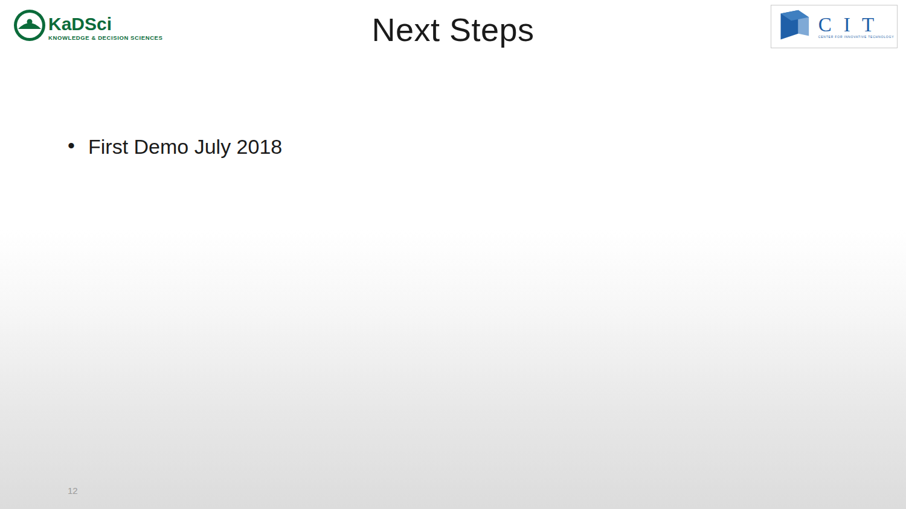KaDSci KNOWLEDGE & DECISION SCIENCES
C I T CENTER FOR INNOVATIVE TECHNOLOGY
Next Steps
First Demo July 2018
12